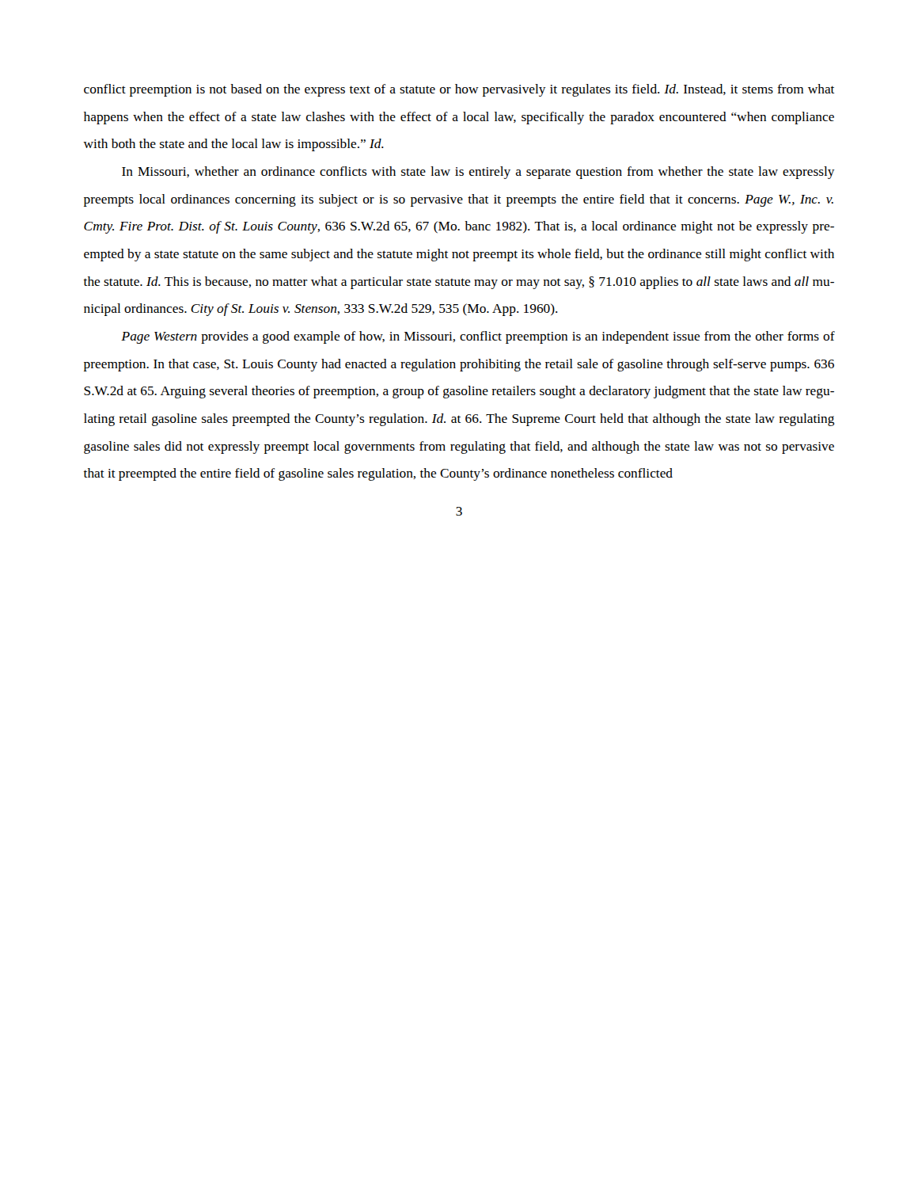conflict preemption is not based on the express text of a statute or how pervasively it regulates its field. Id. Instead, it stems from what happens when the effect of a state law clashes with the effect of a local law, specifically the paradox encountered “when compliance with both the state and the local law is impossible.” Id.
In Missouri, whether an ordinance conflicts with state law is entirely a separate question from whether the state law expressly preempts local ordinances concerning its subject or is so pervasive that it preempts the entire field that it concerns. Page W., Inc. v. Cmty. Fire Prot. Dist. of St. Louis County, 636 S.W.2d 65, 67 (Mo. banc 1982). That is, a local ordinance might not be expressly preempted by a state statute on the same subject and the statute might not preempt its whole field, but the ordinance still might conflict with the statute. Id. This is because, no matter what a particular state statute may or may not say, § 71.010 applies to all state laws and all municipal ordinances. City of St. Louis v. Stenson, 333 S.W.2d 529, 535 (Mo. App. 1960).
Page Western provides a good example of how, in Missouri, conflict preemption is an independent issue from the other forms of preemption. In that case, St. Louis County had enacted a regulation prohibiting the retail sale of gasoline through self-serve pumps. 636 S.W.2d at 65. Arguing several theories of preemption, a group of gasoline retailers sought a declaratory judgment that the state law regulating retail gasoline sales preempted the County’s regulation. Id. at 66. The Supreme Court held that although the state law regulating gasoline sales did not expressly preempt local governments from regulating that field, and although the state law was not so pervasive that it preempted the entire field of gasoline sales regulation, the County’s ordinance nonetheless conflicted
3